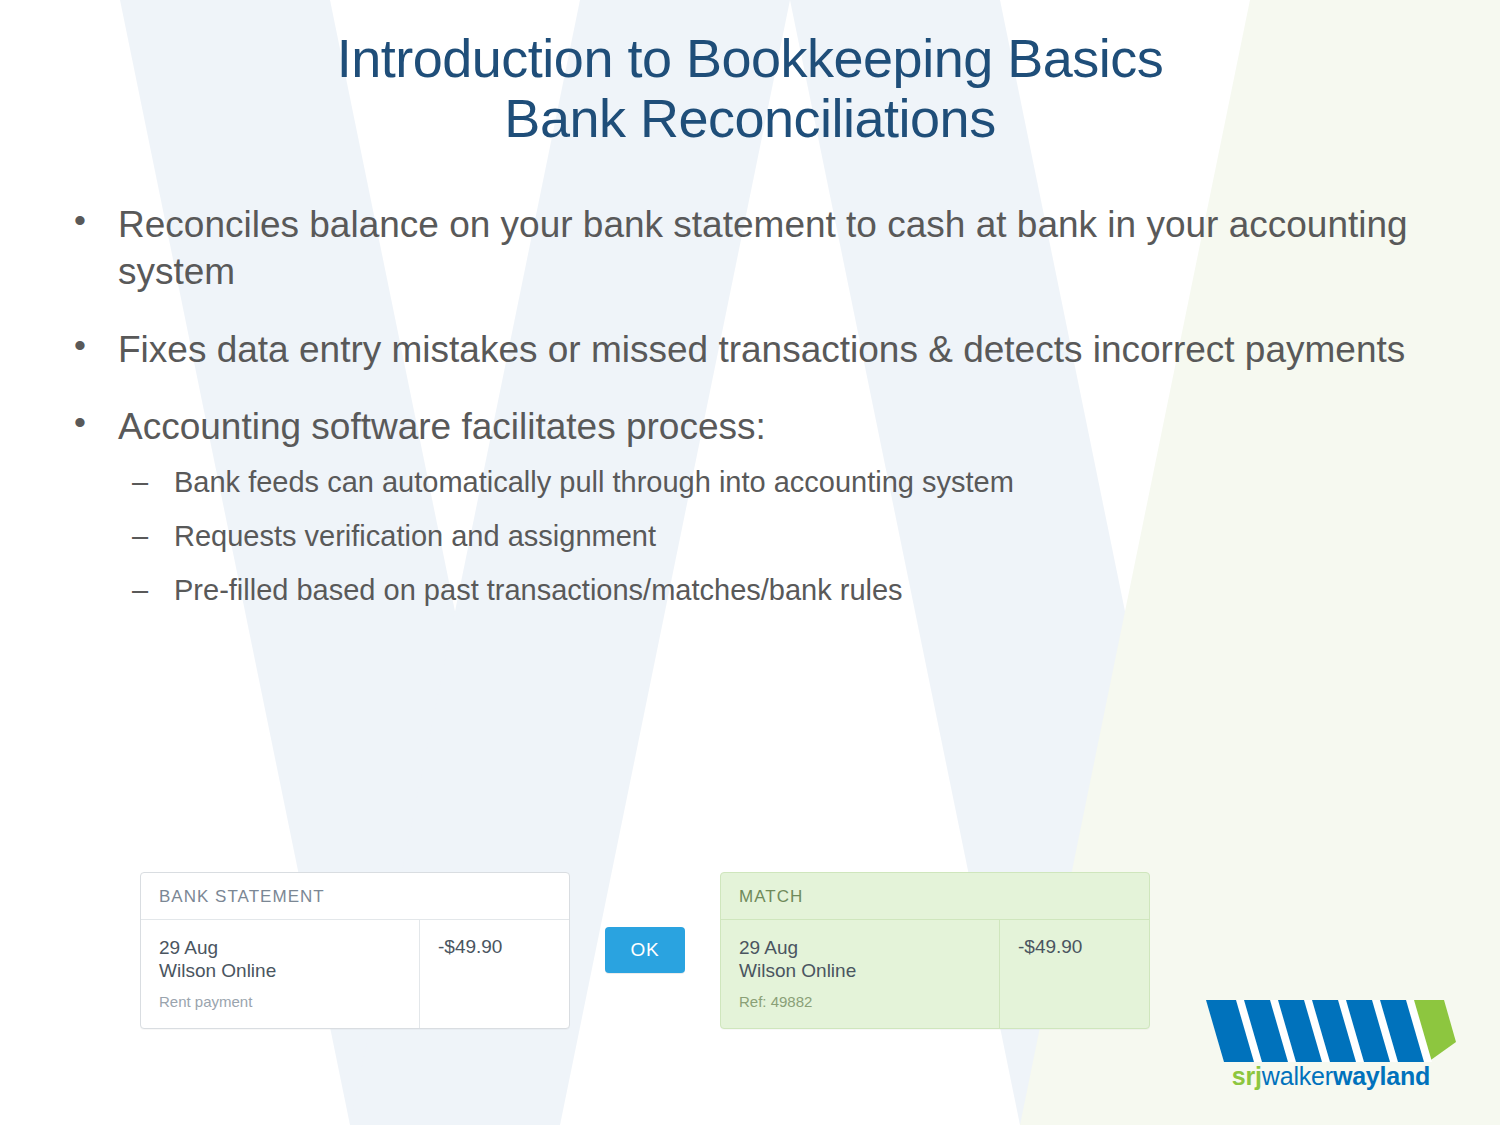Introduction to Bookkeeping BasicsBank Reconciliations
Reconciles balance on your bank statement to cash at bank in your accounting system
Fixes data entry mistakes or missed transactions & detects incorrect payments
Accounting software facilitates process:
Bank feeds can automatically pull through into accounting system
Requests verification and assignment
Pre-filled based on past transactions/matches/bank rules
Bank Statement
29 Aug
Wilson Online
Rent payment
-$49.90
OK
Match
29 Aug
Wilson Online
Ref: 49882
-$49.90
srj walker wayland